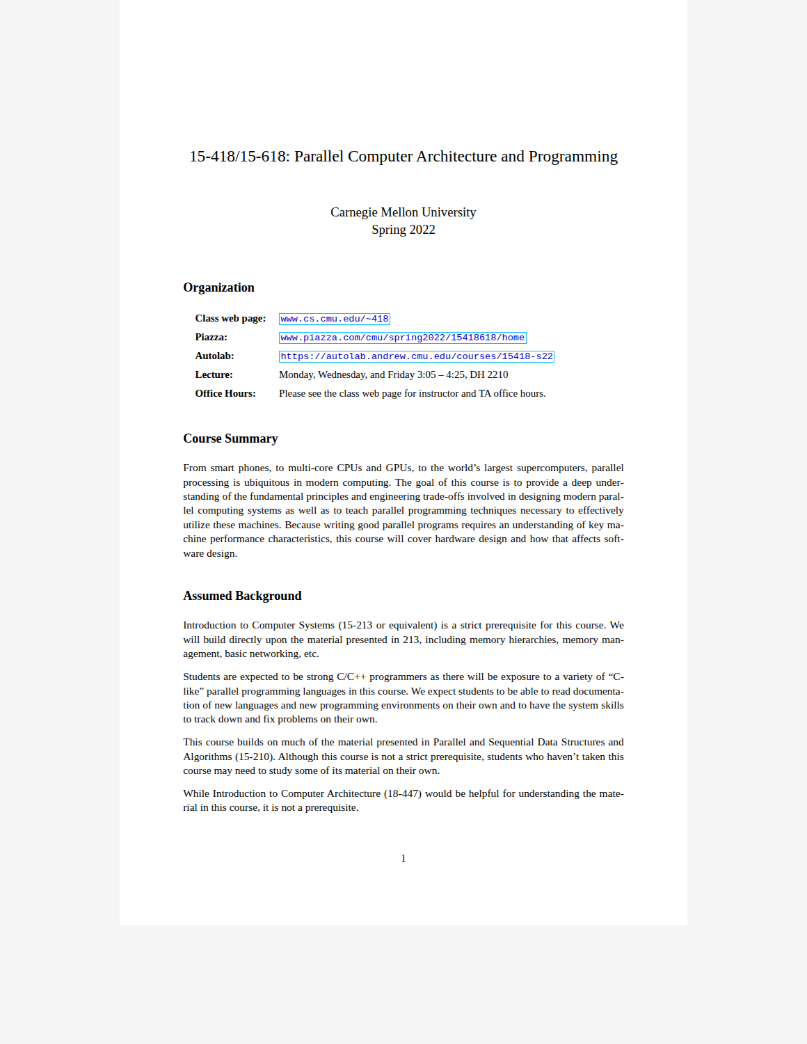15-418/15-618: Parallel Computer Architecture and Programming
Carnegie Mellon University
Spring 2022
Organization
| Class web page: | www.cs.cmu.edu/~418 |
| Piazza: | www.piazza.com/cmu/spring2022/15418618/home |
| Autolab: | https://autolab.andrew.cmu.edu/courses/15418-s22 |
| Lecture: | Monday, Wednesday, and Friday 3:05 – 4:25, DH 2210 |
| Office Hours: | Please see the class web page for instructor and TA office hours. |
Course Summary
From smart phones, to multi-core CPUs and GPUs, to the world’s largest supercomputers, parallel processing is ubiquitous in modern computing. The goal of this course is to provide a deep understanding of the fundamental principles and engineering trade-offs involved in designing modern parallel computing systems as well as to teach parallel programming techniques necessary to effectively utilize these machines. Because writing good parallel programs requires an understanding of key machine performance characteristics, this course will cover hardware design and how that affects software design.
Assumed Background
Introduction to Computer Systems (15-213 or equivalent) is a strict prerequisite for this course. We will build directly upon the material presented in 213, including memory hierarchies, memory management, basic networking, etc.
Students are expected to be strong C/C++ programmers as there will be exposure to a variety of “C-like” parallel programming languages in this course. We expect students to be able to read documentation of new languages and new programming environments on their own and to have the system skills to track down and fix problems on their own.
This course builds on much of the material presented in Parallel and Sequential Data Structures and Algorithms (15-210). Although this course is not a strict prerequisite, students who haven’t taken this course may need to study some of its material on their own.
While Introduction to Computer Architecture (18-447) would be helpful for understanding the material in this course, it is not a prerequisite.
1